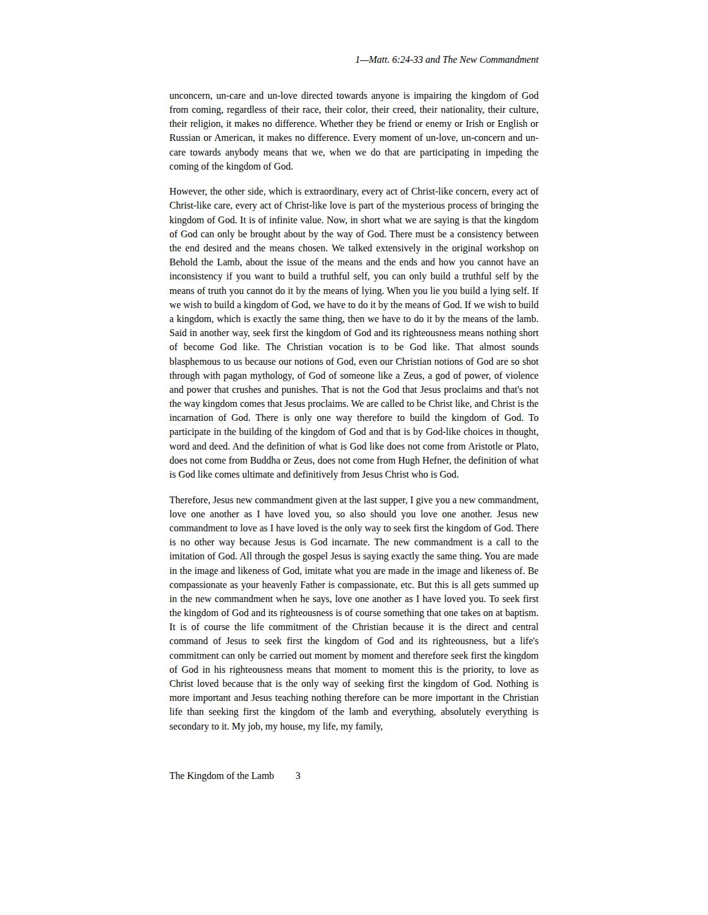1—Matt. 6:24-33 and The New Commandment
unconcern, un-care and un-love directed towards anyone is impairing the kingdom of God from coming, regardless of their race, their color, their creed, their nationality, their culture, their religion, it makes no difference. Whether they be friend or enemy or Irish or English or Russian or American, it makes no difference. Every moment of un-love, un-concern and un-care towards anybody means that we, when we do that are participating in impeding the coming of the kingdom of God.
However, the other side, which is extraordinary, every act of Christ-like concern, every act of Christ-like care, every act of Christ-like love is part of the mysterious process of bringing the kingdom of God. It is of infinite value. Now, in short what we are saying is that the kingdom of God can only be brought about by the way of God. There must be a consistency between the end desired and the means chosen. We talked extensively in the original workshop on Behold the Lamb, about the issue of the means and the ends and how you cannot have an inconsistency if you want to build a truthful self, you can only build a truthful self by the means of truth you cannot do it by the means of lying. When you lie you build a lying self. If we wish to build a kingdom of God, we have to do it by the means of God. If we wish to build a kingdom, which is exactly the same thing, then we have to do it by the means of the lamb. Said in another way, seek first the kingdom of God and its righteousness means nothing short of become God like. The Christian vocation is to be God like. That almost sounds blasphemous to us because our notions of God, even our Christian notions of God are so shot through with pagan mythology, of God of someone like a Zeus, a god of power, of violence and power that crushes and punishes. That is not the God that Jesus proclaims and that's not the way kingdom comes that Jesus proclaims. We are called to be Christ like, and Christ is the incarnation of God. There is only one way therefore to build the kingdom of God. To participate in the building of the kingdom of God and that is by God-like choices in thought, word and deed. And the definition of what is God like does not come from Aristotle or Plato, does not come from Buddha or Zeus, does not come from Hugh Hefner, the definition of what is God like comes ultimate and definitively from Jesus Christ who is God.
Therefore, Jesus new commandment given at the last supper, I give you a new commandment, love one another as I have loved you, so also should you love one another. Jesus new commandment to love as I have loved is the only way to seek first the kingdom of God. There is no other way because Jesus is God incarnate. The new commandment is a call to the imitation of God. All through the gospel Jesus is saying exactly the same thing. You are made in the image and likeness of God, imitate what you are made in the image and likeness of. Be compassionate as your heavenly Father is compassionate, etc. But this is all gets summed up in the new commandment when he says, love one another as I have loved you. To seek first the kingdom of God and its righteousness is of course something that one takes on at baptism. It is of course the life commitment of the Christian because it is the direct and central command of Jesus to seek first the kingdom of God and its righteousness, but a life's commitment can only be carried out moment by moment and therefore seek first the kingdom of God in his righteousness means that moment to moment this is the priority, to love as Christ loved because that is the only way of seeking first the kingdom of God. Nothing is more important and Jesus teaching nothing therefore can be more important in the Christian life than seeking first the kingdom of the lamb and everything, absolutely everything is secondary to it. My job, my house, my life, my family,
The Kingdom of the Lamb 3